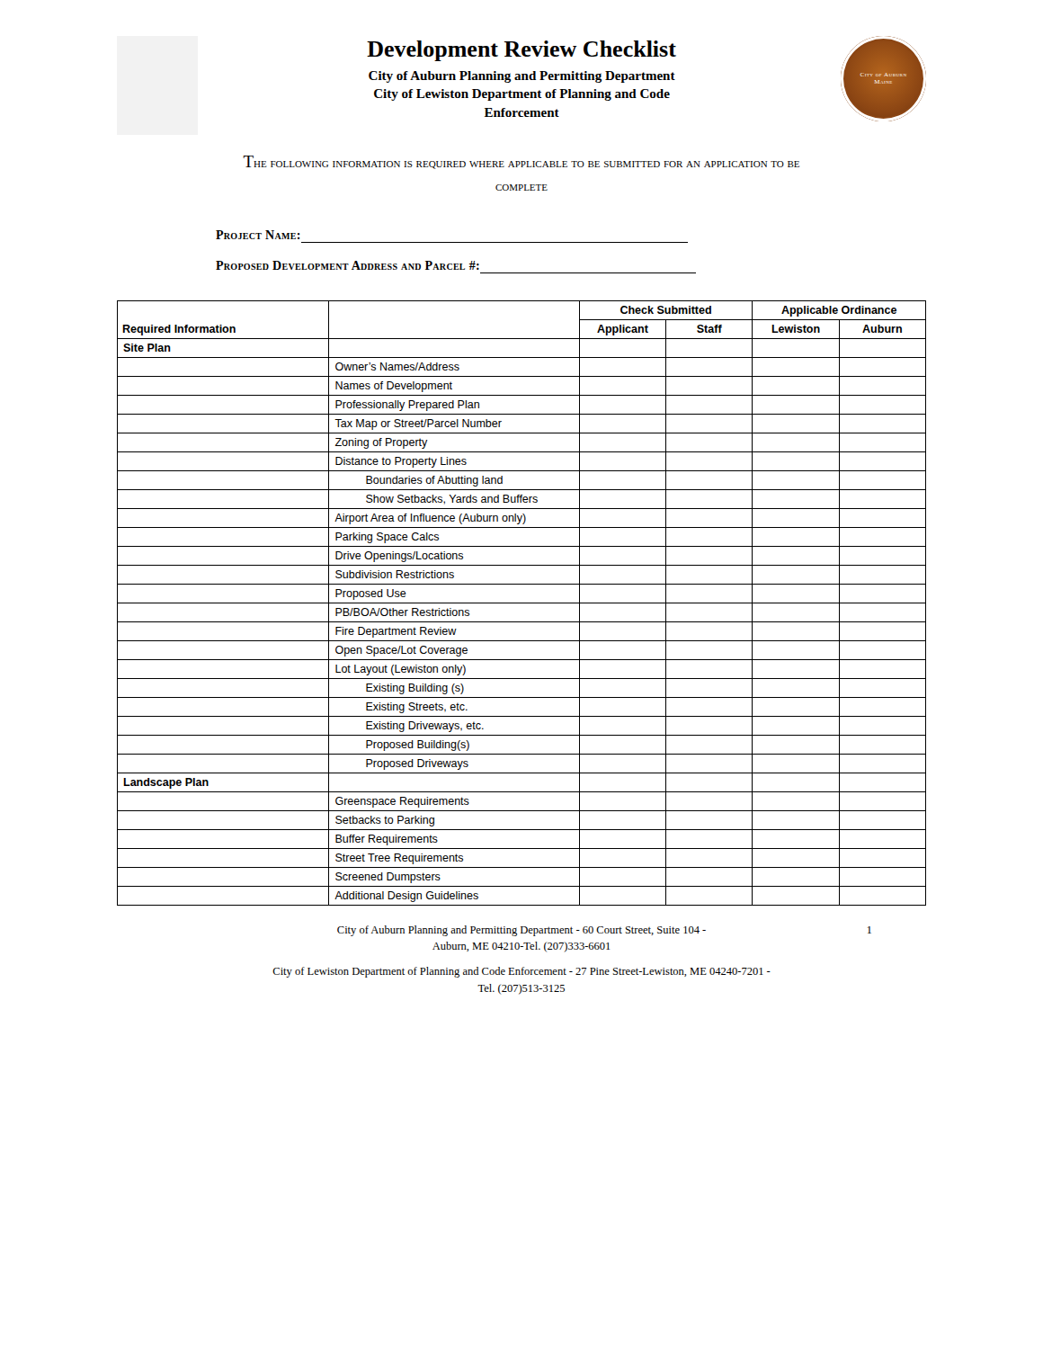City of Auburn
Maine
Development Review Checklist
City of Auburn Planning and Permitting Department
City of Lewiston Department of Planning and Code
Enforcement
The following information is required where applicable to be submitted for an application to be complete
Project Name:
Proposed Development Address and Parcel #:
| Required Information | | Check Submitted | Applicable Ordinance |
| --- | --- | --- | --- |
| Applicant | Staff | Lewiston | Auburn |
| Site Plan | | | | | |
| | Owner’s Names/Address | | | | |
| | Names of Development | | | | |
| | Professionally Prepared Plan | | | | |
| | Tax Map or Street/Parcel Number | | | | |
| | Zoning of Property | | | | |
| | Distance to Property Lines | | | | |
| | Boundaries of Abutting land | | | | |
| | Show Setbacks, Yards and Buffers | | | | |
| | Airport Area of Influence (Auburn only) | | | | |
| | Parking Space Calcs | | | | |
| | Drive Openings/Locations | | | | |
| | Subdivision Restrictions | | | | |
| | Proposed Use | | | | |
| | PB/BOA/Other Restrictions | | | | |
| | Fire Department Review | | | | |
| | Open Space/Lot Coverage | | | | |
| | Lot Layout (Lewiston only) | | | | |
| | Existing Building (s) | | | | |
| | Existing Streets, etc. | | | | |
| | Existing Driveways, etc. | | | | |
| | Proposed Building(s) | | | | |
| | Proposed Driveways | | | | |
| Landscape Plan | | | | | |
| | Greenspace Requirements | | | | |
| | Setbacks to Parking | | | | |
| | Buffer Requirements | | | | |
| | Street Tree Requirements | | | | |
| | Screened Dumpsters | | | | |
| | Additional Design Guidelines | | | | |
1
City of Auburn Planning and Permitting Department - 60 Court Street, Suite 104 -
Auburn, ME 04210-Tel. (207)333-6601
City of Lewiston Department of Planning and Code Enforcement - 27 Pine Street-Lewiston, ME 04240-7201 -
Tel. (207)513-3125